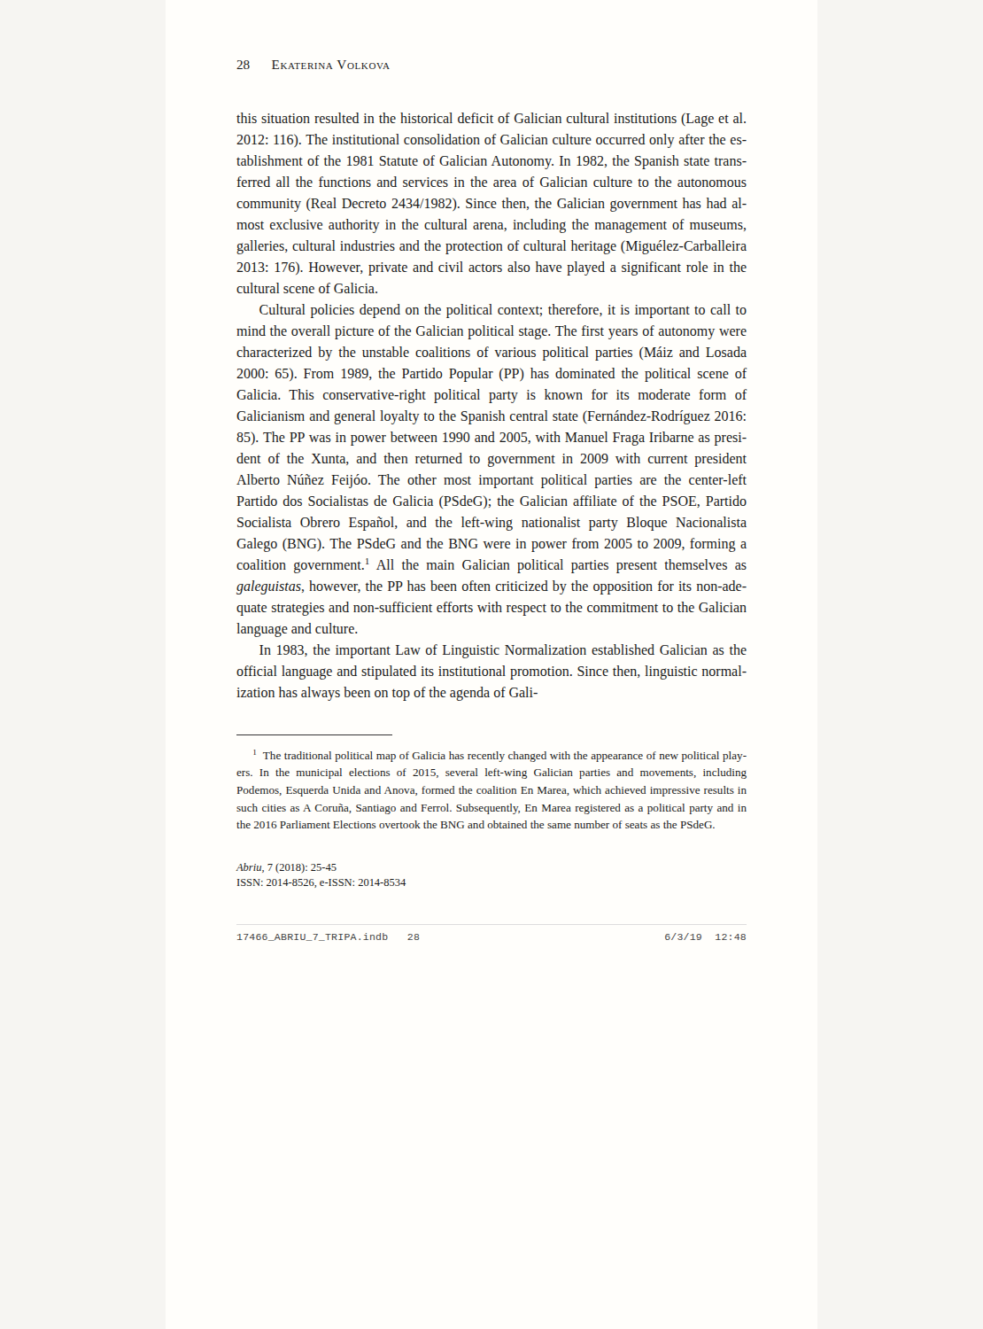28 Ekaterina Volkova
this situation resulted in the historical deficit of Galician cultural institutions (Lage et al. 2012: 116). The institutional consolidation of Galician culture occurred only after the establishment of the 1981 Statute of Galician Autonomy. In 1982, the Spanish state transferred all the functions and services in the area of Galician culture to the autonomous community (Real Decreto 2434/1982). Since then, the Galician government has had almost exclusive authority in the cultural arena, including the management of museums, galleries, cultural industries and the protection of cultural heritage (Miguélez-Carballeira 2013: 176). However, private and civil actors also have played a significant role in the cultural scene of Galicia.
Cultural policies depend on the political context; therefore, it is important to call to mind the overall picture of the Galician political stage. The first years of autonomy were characterized by the unstable coalitions of various political parties (Máiz and Losada 2000: 65). From 1989, the Partido Popular (PP) has dominated the political scene of Galicia. This conservative-right political party is known for its moderate form of Galicianism and general loyalty to the Spanish central state (Fernández-Rodríguez 2016: 85). The PP was in power between 1990 and 2005, with Manuel Fraga Iribarne as president of the Xunta, and then returned to government in 2009 with current president Alberto Núñez Feijóo. The other most important political parties are the center-left Partido dos Socialistas de Galicia (PSdeG); the Galician affiliate of the PSOE, Partido Socialista Obrero Español, and the left-wing nationalist party Bloque Nacionalista Galego (BNG). The PSdeG and the BNG were in power from 2005 to 2009, forming a coalition government.1 All the main Galician political parties present themselves as galeguistas, however, the PP has been often criticized by the opposition for its non-adequate strategies and non-sufficient efforts with respect to the commitment to the Galician language and culture.
In 1983, the important Law of Linguistic Normalization established Galician as the official language and stipulated its institutional promotion. Since then, linguistic normalization has always been on top of the agenda of Gali-
1 The traditional political map of Galicia has recently changed with the appearance of new political players. In the municipal elections of 2015, several left-wing Galician parties and movements, including Podemos, Esquerda Unida and Anova, formed the coalition En Marea, which achieved impressive results in such cities as A Coruña, Santiago and Ferrol. Subsequently, En Marea registered as a political party and in the 2016 Parliament Elections overtook the BNG and obtained the same number of seats as the PSdeG.
Abriu, 7 (2018): 25-45
ISSN: 2014-8526, e-ISSN: 2014-8534
17466_ABRIU_7_TRIPA.indb 28 6/3/19 12:48